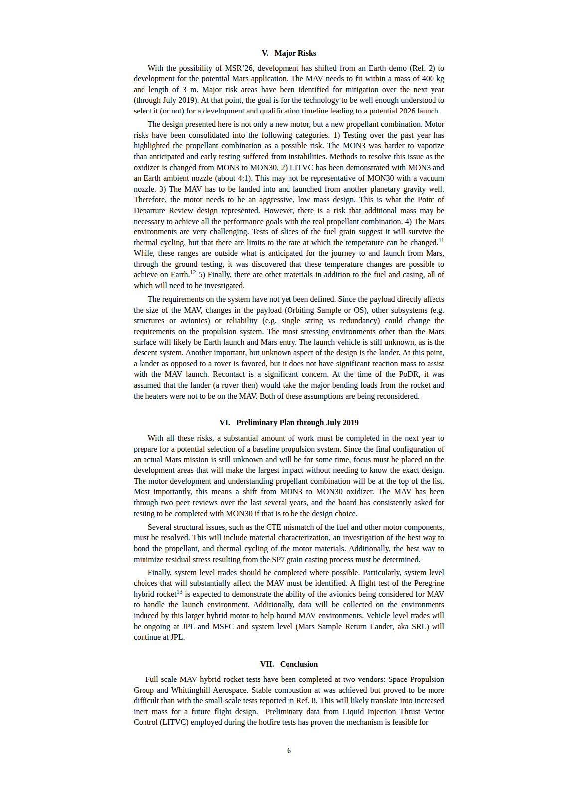V. Major Risks
With the possibility of MSR’26, development has shifted from an Earth demo (Ref. 2) to development for the potential Mars application. The MAV needs to fit within a mass of 400 kg and length of 3 m. Major risk areas have been identified for mitigation over the next year (through July 2019). At that point, the goal is for the technology to be well enough understood to select it (or not) for a development and qualification timeline leading to a potential 2026 launch.
The design presented here is not only a new motor, but a new propellant combination. Motor risks have been consolidated into the following categories. 1) Testing over the past year has highlighted the propellant combination as a possible risk. The MON3 was harder to vaporize than anticipated and early testing suffered from instabilities. Methods to resolve this issue as the oxidizer is changed from MON3 to MON30. 2) LITVC has been demonstrated with MON3 and an Earth ambient nozzle (about 4:1). This may not be representative of MON30 with a vacuum nozzle. 3) The MAV has to be landed into and launched from another planetary gravity well. Therefore, the motor needs to be an aggressive, low mass design. This is what the Point of Departure Review design represented. However, there is a risk that additional mass may be necessary to achieve all the performance goals with the real propellant combination. 4) The Mars environments are very challenging. Tests of slices of the fuel grain suggest it will survive the thermal cycling, but that there are limits to the rate at which the temperature can be changed.11 While, these ranges are outside what is anticipated for the journey to and launch from Mars, through the ground testing, it was discovered that these temperature changes are possible to achieve on Earth.12 5) Finally, there are other materials in addition to the fuel and casing, all of which will need to be investigated.
The requirements on the system have not yet been defined. Since the payload directly affects the size of the MAV, changes in the payload (Orbiting Sample or OS), other subsystems (e.g. structures or avionics) or reliability (e.g. single string vs redundancy) could change the requirements on the propulsion system. The most stressing environments other than the Mars surface will likely be Earth launch and Mars entry. The launch vehicle is still unknown, as is the descent system. Another important, but unknown aspect of the design is the lander. At this point, a lander as opposed to a rover is favored, but it does not have significant reaction mass to assist with the MAV launch. Recontact is a significant concern. At the time of the PoDR, it was assumed that the lander (a rover then) would take the major bending loads from the rocket and the heaters were not to be on the MAV. Both of these assumptions are being reconsidered.
VI. Preliminary Plan through July 2019
With all these risks, a substantial amount of work must be completed in the next year to prepare for a potential selection of a baseline propulsion system. Since the final configuration of an actual Mars mission is still unknown and will be for some time, focus must be placed on the development areas that will make the largest impact without needing to know the exact design. The motor development and understanding propellant combination will be at the top of the list. Most importantly, this means a shift from MON3 to MON30 oxidizer. The MAV has been through two peer reviews over the last several years, and the board has consistently asked for testing to be completed with MON30 if that is to be the design choice.
Several structural issues, such as the CTE mismatch of the fuel and other motor components, must be resolved. This will include material characterization, an investigation of the best way to bond the propellant, and thermal cycling of the motor materials. Additionally, the best way to minimize residual stress resulting from the SP7 grain casting process must be determined.
Finally, system level trades should be completed where possible. Particularly, system level choices that will substantially affect the MAV must be identified. A flight test of the Peregrine hybrid rocket13 is expected to demonstrate the ability of the avionics being considered for MAV to handle the launch environment. Additionally, data will be collected on the environments induced by this larger hybrid motor to help bound MAV environments. Vehicle level trades will be ongoing at JPL and MSFC and system level (Mars Sample Return Lander, aka SRL) will continue at JPL.
VII. Conclusion
Full scale MAV hybrid rocket tests have been completed at two vendors: Space Propulsion Group and Whittinghill Aerospace. Stable combustion at was achieved but proved to be more difficult than with the small-scale tests reported in Ref. 8. This will likely translate into increased inert mass for a future flight design. Preliminary data from Liquid Injection Thrust Vector Control (LITVC) employed during the hotfire tests has proven the mechanism is feasible for
6